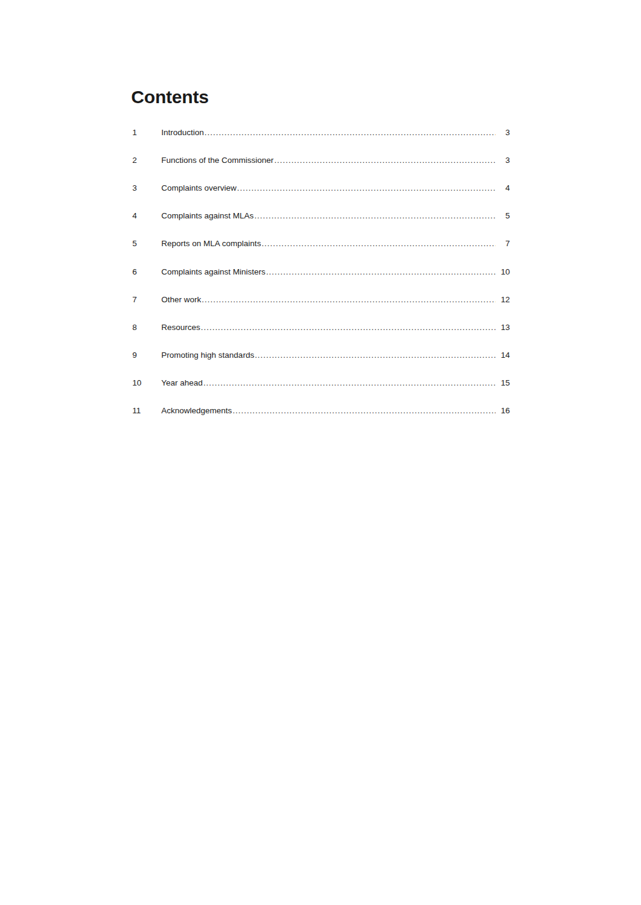Contents
1 Introduction ........................................................................................................................... 3
2 Functions of the Commissioner ........................................................................................................................... 3
3 Complaints overview ........................................................................................................................... 4
4 Complaints against MLAs ........................................................................................................................... 5
5 Reports on MLA complaints ........................................................................................................................... 7
6 Complaints against Ministers ........................................................................................................................... 10
7 Other work ........................................................................................................................... 12
8 Resources ........................................................................................................................... 13
9 Promoting high standards ........................................................................................................................... 14
10 Year ahead ........................................................................................................................... 15
11 Acknowledgements ........................................................................................................................... 16